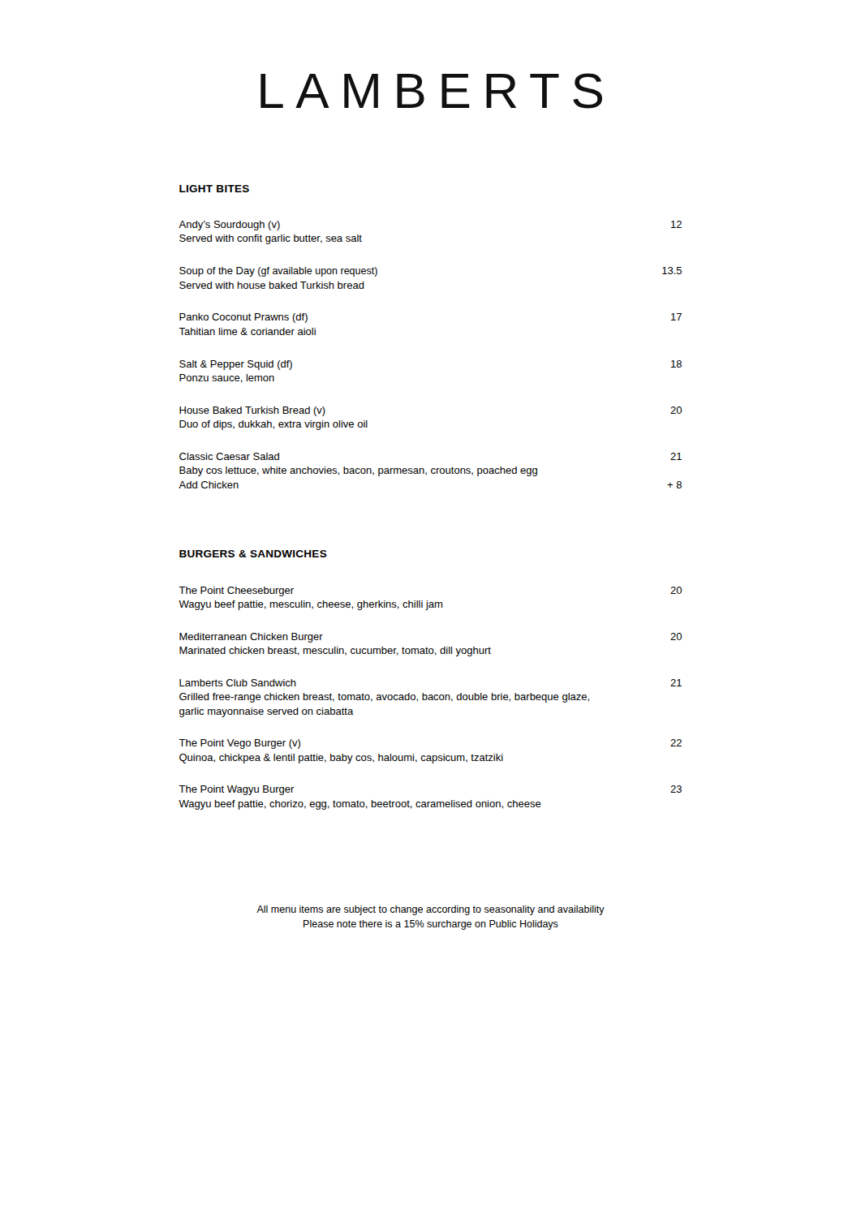LAMBERTS
Light Bites
| Andy’s Sourdough (v) Served with confit garlic butter, sea salt | 12 |
| Soup of the Day (gf available upon request) Served with house baked Turkish bread | 13.5 |
| Panko Coconut Prawns (df) Tahitian lime & coriander aioli | 17 |
| Salt & Pepper Squid (df) Ponzu sauce, lemon | 18 |
| House Baked Turkish Bread (v) Duo of dips, dukkah, extra virgin olive oil | 20 |
| Classic Caesar Salad Baby cos lettuce, white anchovies, bacon, parmesan, croutons, poached egg Add Chicken | 21 + 8 |
Burgers & Sandwiches
| The Point Cheeseburger Wagyu beef pattie, mesculin, cheese, gherkins, chilli jam | 20 |
| Mediterranean Chicken Burger Marinated chicken breast, mesculin, cucumber, tomato, dill yoghurt | 20 |
| Lamberts Club Sandwich Grilled free-range chicken breast, tomato, avocado, bacon, double brie, barbeque glaze, garlic mayonnaise served on ciabatta | 21 |
| The Point Vego Burger (v) Quinoa, chickpea & lentil pattie, baby cos, haloumi, capsicum, tzatziki | 22 |
| The Point Wagyu Burger Wagyu beef pattie, chorizo, egg, tomato, beetroot, caramelised onion, cheese | 23 |
All menu items are subject to change according to seasonality and availability
Please note there is a 15% surcharge on Public Holidays